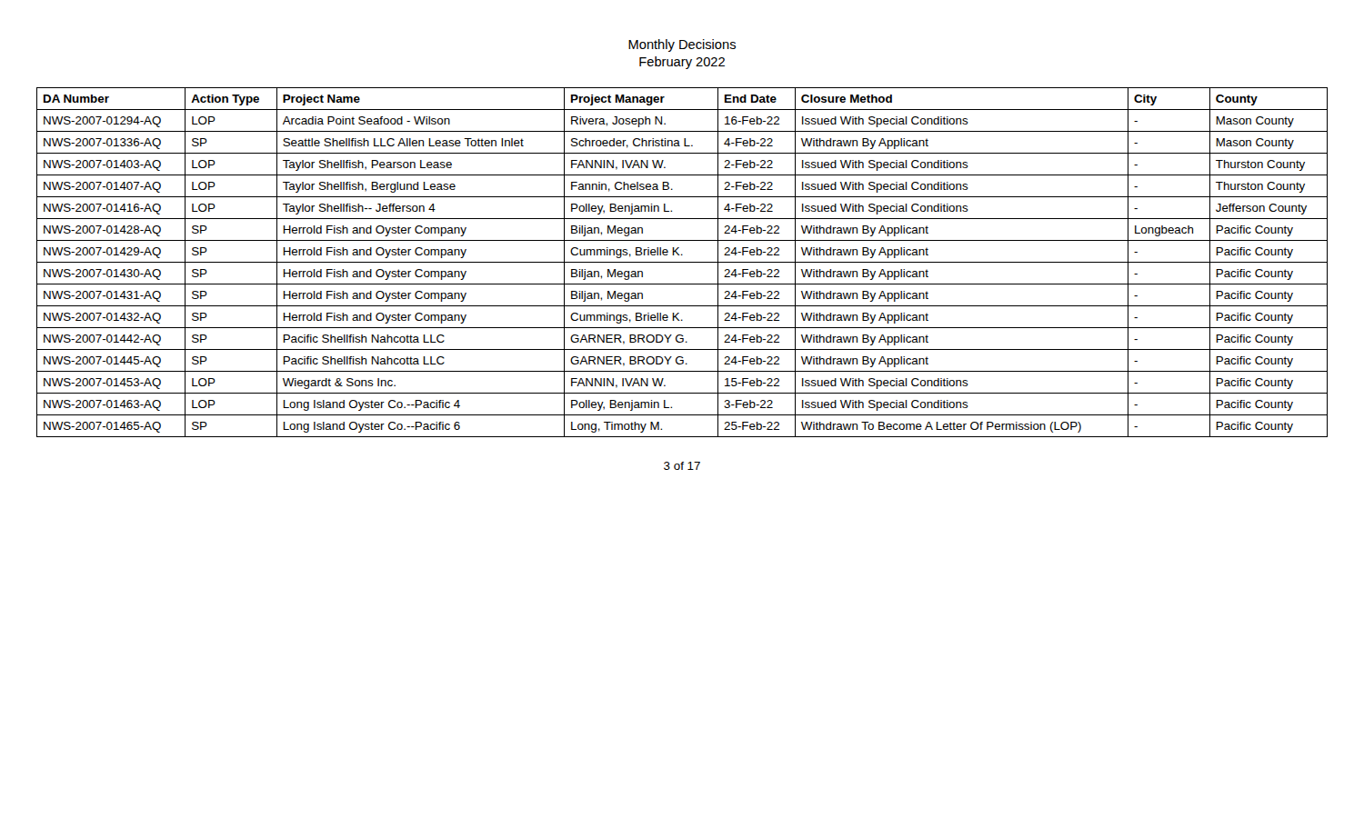Monthly Decisions
February 2022
| DA Number | Action Type | Project Name | Project Manager | End Date | Closure Method | City | County |
| --- | --- | --- | --- | --- | --- | --- | --- |
| NWS-2007-01294-AQ | LOP | Arcadia Point Seafood - Wilson | Rivera, Joseph N. | 16-Feb-22 | Issued With Special Conditions | - | Mason County |
| NWS-2007-01336-AQ | SP | Seattle Shellfish LLC Allen Lease Totten Inlet | Schroeder, Christina L. | 4-Feb-22 | Withdrawn By Applicant | - | Mason County |
| NWS-2007-01403-AQ | LOP | Taylor Shellfish, Pearson Lease | FANNIN, IVAN W. | 2-Feb-22 | Issued With Special Conditions | - | Thurston County |
| NWS-2007-01407-AQ | LOP | Taylor Shellfish, Berglund Lease | Fannin, Chelsea B. | 2-Feb-22 | Issued With Special Conditions | - | Thurston County |
| NWS-2007-01416-AQ | LOP | Taylor Shellfish-- Jefferson 4 | Polley, Benjamin L. | 4-Feb-22 | Issued With Special Conditions | - | Jefferson County |
| NWS-2007-01428-AQ | SP | Herrold Fish and Oyster Company | Biljan, Megan | 24-Feb-22 | Withdrawn By Applicant | Longbeach | Pacific County |
| NWS-2007-01429-AQ | SP | Herrold Fish and Oyster Company | Cummings, Brielle K. | 24-Feb-22 | Withdrawn By Applicant | - | Pacific County |
| NWS-2007-01430-AQ | SP | Herrold Fish and Oyster Company | Biljan, Megan | 24-Feb-22 | Withdrawn By Applicant | - | Pacific County |
| NWS-2007-01431-AQ | SP | Herrold Fish and Oyster Company | Biljan, Megan | 24-Feb-22 | Withdrawn By Applicant | - | Pacific County |
| NWS-2007-01432-AQ | SP | Herrold Fish and Oyster Company | Cummings, Brielle K. | 24-Feb-22 | Withdrawn By Applicant | - | Pacific County |
| NWS-2007-01442-AQ | SP | Pacific Shellfish Nahcotta LLC | GARNER, BRODY G. | 24-Feb-22 | Withdrawn By Applicant | - | Pacific County |
| NWS-2007-01445-AQ | SP | Pacific Shellfish Nahcotta LLC | GARNER, BRODY G. | 24-Feb-22 | Withdrawn By Applicant | - | Pacific County |
| NWS-2007-01453-AQ | LOP | Wiegardt & Sons Inc. | FANNIN, IVAN W. | 15-Feb-22 | Issued With Special Conditions | - | Pacific County |
| NWS-2007-01463-AQ | LOP | Long Island Oyster Co.--Pacific 4 | Polley, Benjamin L. | 3-Feb-22 | Issued With Special Conditions | - | Pacific County |
| NWS-2007-01465-AQ | SP | Long Island Oyster Co.--Pacific 6 | Long, Timothy M. | 25-Feb-22 | Withdrawn To Become A Letter Of Permission (LOP) | - | Pacific County |
3 of 17